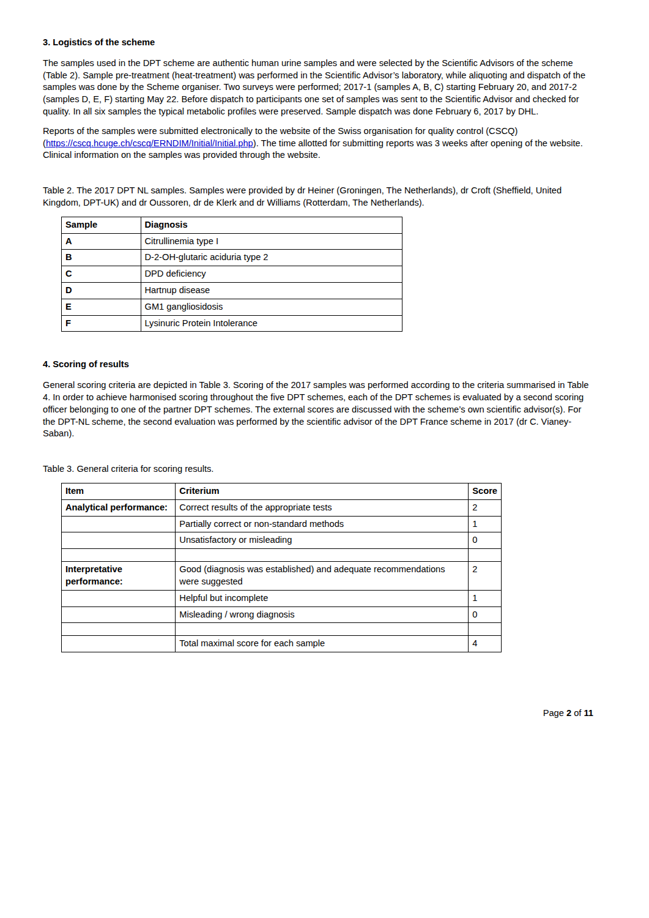3. Logistics of the scheme
The samples used in the DPT scheme are authentic human urine samples and were selected by the Scientific Advisors of the scheme (Table 2). Sample pre-treatment (heat-treatment) was performed in the Scientific Advisor’s laboratory, while aliquoting and dispatch of the samples was done by the Scheme organiser. Two surveys were performed; 2017-1 (samples A, B, C) starting February 20, and 2017-2 (samples D, E, F) starting May 22. Before dispatch to participants one set of samples was sent to the Scientific Advisor and checked for quality. In all six samples the typical metabolic profiles were preserved. Sample dispatch was done February 6, 2017 by DHL.
Reports of the samples were submitted electronically to the website of the Swiss organisation for quality control (CSCQ) (https://cscq.hcuge.ch/cscq/ERNDIM/Initial/Initial.php). The time allotted for submitting reports was 3 weeks after opening of the website. Clinical information on the samples was provided through the website.
Table 2. The 2017 DPT NL samples. Samples were provided by dr Heiner (Groningen, The Netherlands), dr Croft (Sheffield, United Kingdom, DPT-UK) and dr Oussoren, dr de Klerk and dr Williams (Rotterdam, The Netherlands).
| Sample | Diagnosis |
| --- | --- |
| A | Citrullinemia type I |
| B | D-2-OH-glutaric aciduria type 2 |
| C | DPD deficiency |
| D | Hartnup disease |
| E | GM1 gangliosidosis |
| F | Lysinuric Protein Intolerance |
4. Scoring of results
General scoring criteria are depicted in Table 3. Scoring of the 2017 samples was performed according to the criteria summarised in Table 4. In order to achieve harmonised scoring throughout the five DPT schemes, each of the DPT schemes is evaluated by a second scoring officer belonging to one of the partner DPT schemes. The external scores are discussed with the scheme’s own scientific advisor(s). For the DPT-NL scheme, the second evaluation was performed by the scientific advisor of the DPT France scheme in 2017 (dr C. Vianey-Saban).
Table 3. General criteria for scoring results.
| Item | Criterium | Score |
| --- | --- | --- |
| Analytical performance: | Correct results of the appropriate tests | 2 |
| | Partially correct or non-standard methods | 1 |
| | Unsatisfactory or misleading | 0 |
| Interpretative performance: | Good (diagnosis was established) and adequate recommendations were suggested | 2 |
| | Helpful but incomplete | 1 |
| | Misleading / wrong diagnosis | 0 |
| | Total maximal score for each sample | 4 |
Page 2 of 11